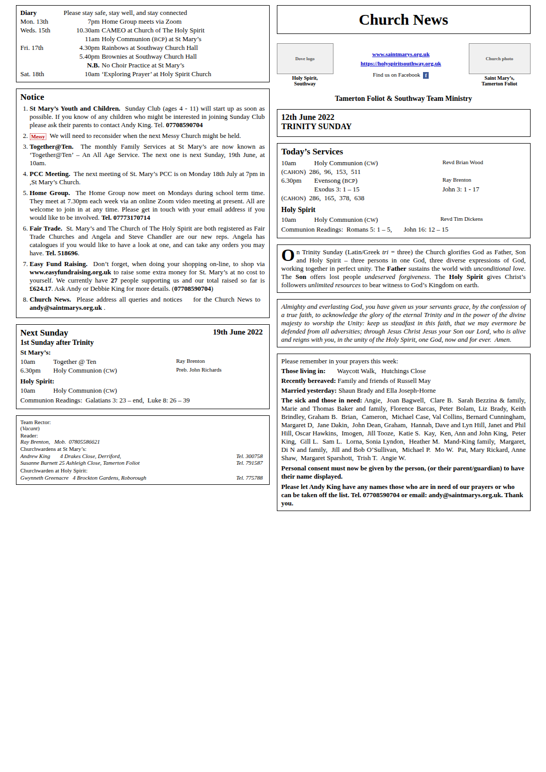| Diary | Please stay safe, stay well, and stay connected |
| Mon. 13th | 7pm | Home Group meets via Zoom |
| Weds. 15th | 10.30am | CAMEO at Church of The Holy Spirit |
| | 11am | Holy Communion ( BCP ) at St Mary’s |
| Fri. 17th | 4.30pm | Rainbows at Southway Church Hall |
| | 5.40pm | Brownies at Southway Church Hall |
| | N.B. | No Choir Practice at St Mary’s |
| Sat. 18th | 10am | ‘Exploring Prayer’ at Holy Spirit Church |
Notice
St Mary’s Youth and Children. Sunday Club (ages 4 - 11) will start up as soon as possible. If you know of any children who might be interested in joining Sunday Club please ask their parents to contact Andy King. Tel. 07708590704
Messy We will need to reconsider when the next Messy Church might be held.
Together@Ten. The monthly Family Services at St Mary’s are now known as ‘Together@Ten’ – An All Age Service. The next one is next Sunday, 19th June, at 10am.
PCC Meeting. The next meeting of St. Mary’s PCC is on Monday 18th July at 7pm in ,St Mary’s Church.
Home Group. The Home Group now meet on Mondays during school term time. They meet at 7.30pm each week via an online Zoom video meeting at present. All are welcome to join in at any time. Please get in touch with your email address if you would like to be involved. Tel. 07773170714
Fair Trade. St. Mary’s and The Church of The Holy Spirit are both registered as Fair Trade Churches and Angela and Steve Chandler are our new reps. Angela has catalogues if you would like to have a look at one, and can take any orders you may have. Tel. 518696.
Easy Fund Raising. Don’t forget, when doing your shopping on-line, to shop via www.easyfundraising.org.uk to raise some extra money for St. Mary’s at no cost to yourself. We currently have 27 people supporting us and our total raised so far is £624.17. Ask Andy or Debbie King for more details. (07708590704)
Church News. Please address all queries and notices for the Church News to andy@saintmarys.org.uk .
| Next Sunday | 19th June 2022 |
1st Sunday after Trinity
St Mary’s:
| 10am | Together @ Ten | Ray Brenton |
| 6.30pm | Holy Communion ( CW ) | Preb. John Richards |
Holy Spirit:
| 10am | Holy Communion ( CW ) |
Communion Readings: Galatians 3: 23 – end, Luke 8: 26 – 39
Team Rector:
(Vacant)
Reader:
Ray Brenton, Mob. 07805586621
Churchwardens at St Mary’s:
| Andrew King 4 Drakes Close, Derriford, | Tel. 300758 |
| Susanne Burnett 25 Ashleigh Close, Tamerton Foliot | Tel. 791587 |
Churchwarden at Holy Spirit:
| Gwynneth Greenacre 4 Brockton Gardens, Roborough | Tel. 775788 |
Church News
Dove logo
Holy Spirit,
Southway
www.saintmarys.org.uk
https://holyspiritsouthway.org.uk
Find us on Facebook f
Church photo
Saint Mary’s,
Tamerton Foliot
Tamerton Foliot & Southway Team Ministry
12th June 2022
TRINITY SUNDAY
Today’s Services
| 10am | Holy Communion ( CW ) | Revd Brian Wood |
| ( CAHON ) 286, 96, 153, 511 |
| 6.30pm | Evensong ( BCP ) | Ray Brenton |
| | Exodus 3: 1 – 15 | John 3: 1 - 17 |
| ( CAHON ) 286, 165, 378, 638 |
Holy Spirit
| 10am | Holy Communion ( CW ) | Revd Tim Dickens |
Communion Readings: Romans 5: 1 – 5, John 16: 12 – 15
On Trinity Sunday (Latin/Greek tri = three) the Church glorifies God as Father, Son and Holy Spirit – three persons in one God, three diverse expressions of God, working together in perfect unity. The Father sustains the world with unconditional love. The Son offers lost people undeserved forgiveness. The Holy Spirit gives Christ’s followers unlimited resources to bear witness to God’s Kingdom on earth.
Almighty and everlasting God, you have given us your servants grace, by the confession of a true faith, to acknowledge the glory of the eternal Trinity and in the power of the divine majesty to worship the Unity: keep us steadfast in this faith, that we may evermore be defended from all adversities; through Jesus Christ Jesus your Son our Lord, who is alive and reigns with you, in the unity of the Holy Spirit, one God, now and for ever. Amen.
Please remember in your prayers this week:
Those living in: Waycott Walk, Hutchings Close
Recently bereaved: Family and friends of Russell May
Married yesterday: Shaun Brady and Ella Joseph-Horne
The sick and those in need: Angie, Joan Bagwell, Clare B. Sarah Bezzina & family, Marie and Thomas Baker and family, Florence Barcas, Peter Bolam, Liz Brady, Keith Brindley, Graham B. Brian, Cameron, Michael Case, Val Collins, Bernard Cunningham, Margaret D, Jane Dakin, John Dean, Graham, Hannah, Dave and Lyn Hill, Janet and Phil Hill, Oscar Hawkins, Imogen, Jill Tooze, Katie S. Kay, Ken, Ann and John King, Peter King, Gill L. Sam L. Lorna, Sonia Lyndon, Heather M. Mand-King family, Margaret, Di N and family, Jill and Bob O’Sullivan, Michael P. Mo W. Pat, Mary Rickard, Anne Shaw, Margaret Sparshott, Trish T. Angie W.
Personal consent must now be given by the person, (or their parent/guardian) to have their name displayed.
Please let Andy King have any names those who are in need of our prayers or who can be taken off the list. Tel. 07708590704 or email: andy@saintmarys.org.uk. Thank you.